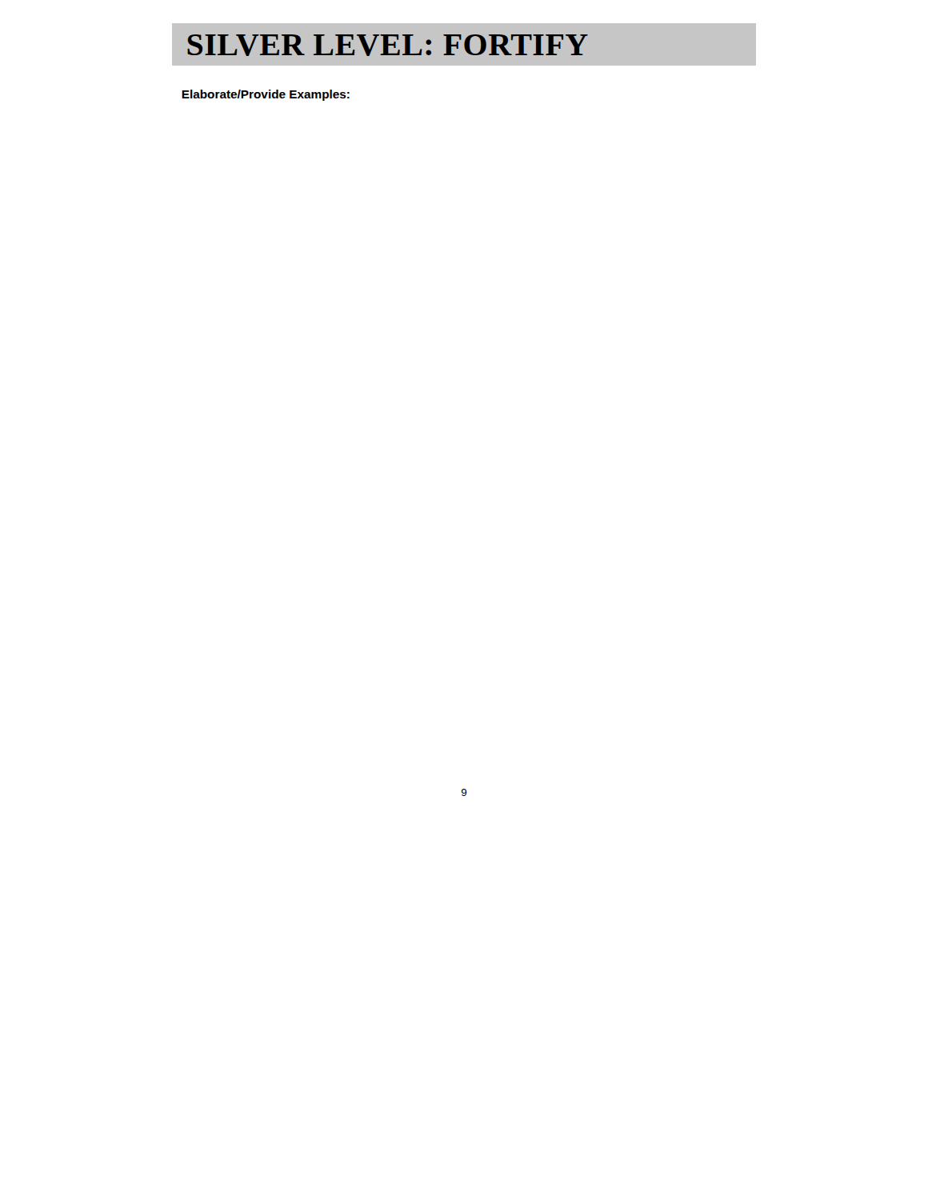SILVER LEVEL: FORTIFY
Elaborate/Provide Examples:
9